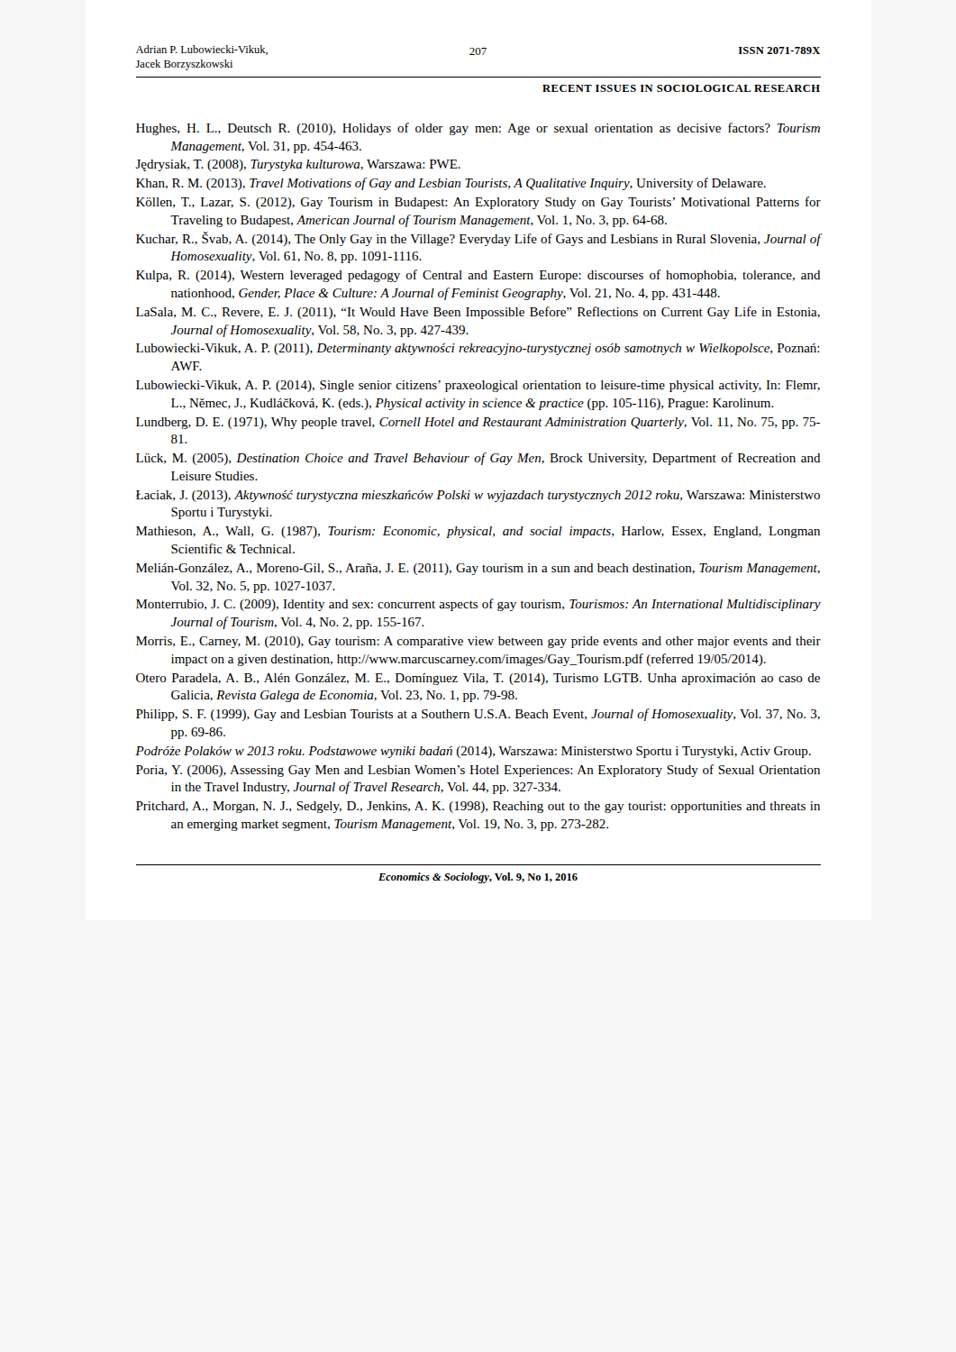Adrian P. Lubowiecki-Vikuk,
Jacek Borzyszkowski
207
ISSN 2071-789X
RECENT ISSUES IN SOCIOLOGICAL RESEARCH
Hughes, H. L., Deutsch R. (2010), Holidays of older gay men: Age or sexual orientation as decisive factors? Tourism Management, Vol. 31, pp. 454-463.
Jędrysiak, T. (2008), Turystyka kulturowa, Warszawa: PWE.
Khan, R. M. (2013), Travel Motivations of Gay and Lesbian Tourists, A Qualitative Inquiry, University of Delaware.
Köllen, T., Lazar, S. (2012), Gay Tourism in Budapest: An Exploratory Study on Gay Tourists’ Motivational Patterns for Traveling to Budapest, American Journal of Tourism Management, Vol. 1, No. 3, pp. 64-68.
Kuchar, R., Švab, A. (2014), The Only Gay in the Village? Everyday Life of Gays and Lesbians in Rural Slovenia, Journal of Homosexuality, Vol. 61, No. 8, pp. 1091-1116.
Kulpa, R. (2014), Western leveraged pedagogy of Central and Eastern Europe: discourses of homophobia, tolerance, and nationhood, Gender, Place & Culture: A Journal of Feminist Geography, Vol. 21, No. 4, pp. 431-448.
LaSala, M. C., Revere, E. J. (2011), “It Would Have Been Impossible Before” Reflections on Current Gay Life in Estonia, Journal of Homosexuality, Vol. 58, No. 3, pp. 427-439.
Lubowiecki-Vikuk, A. P. (2011), Determinanty aktywności rekreacyjno-turystycznej osób samotnych w Wielkopolsce, Poznań: AWF.
Lubowiecki-Vikuk, A. P. (2014), Single senior citizens’ praxeological orientation to leisure-time physical activity, In: Flemr, L., Němec, J., Kudláčková, K. (eds.), Physical activity in science & practice (pp. 105-116), Prague: Karolinum.
Lundberg, D. E. (1971), Why people travel, Cornell Hotel and Restaurant Administration Quarterly, Vol. 11, No. 75, pp. 75-81.
Lück, M. (2005), Destination Choice and Travel Behaviour of Gay Men, Brock University, Department of Recreation and Leisure Studies.
Łaciak, J. (2013), Aktywność turystyczna mieszkańców Polski w wyjazdach turystycznych 2012 roku, Warszawa: Ministerstwo Sportu i Turystyki.
Mathieson, A., Wall, G. (1987), Tourism: Economic, physical, and social impacts, Harlow, Essex, England, Longman Scientific & Technical.
Melián-González, A., Moreno-Gil, S., Araña, J. E. (2011), Gay tourism in a sun and beach destination, Tourism Management, Vol. 32, No. 5, pp. 1027-1037.
Monterrubio, J. C. (2009), Identity and sex: concurrent aspects of gay tourism, Tourismos: An International Multidisciplinary Journal of Tourism, Vol. 4, No. 2, pp. 155-167.
Morris, E., Carney, M. (2010), Gay tourism: A comparative view between gay pride events and other major events and their impact on a given destination, http://www.marcuscarney.com/images/Gay_Tourism.pdf (referred 19/05/2014).
Otero Paradela, A. B., Alén González, M. E., Domínguez Vila, T. (2014), Turismo LGTB. Unha aproximación ao caso de Galicia, Revista Galega de Economia, Vol. 23, No. 1, pp. 79-98.
Philipp, S. F. (1999), Gay and Lesbian Tourists at a Southern U.S.A. Beach Event, Journal of Homosexuality, Vol. 37, No. 3, pp. 69-86.
Podróże Polaków w 2013 roku. Podstawowe wyniki badań (2014), Warszawa: Ministerstwo Sportu i Turystyki, Activ Group.
Poria, Y. (2006), Assessing Gay Men and Lesbian Women’s Hotel Experiences: An Exploratory Study of Sexual Orientation in the Travel Industry, Journal of Travel Research, Vol. 44, pp. 327-334.
Pritchard, A., Morgan, N. J., Sedgely, D., Jenkins, A. K. (1998), Reaching out to the gay tourist: opportunities and threats in an emerging market segment, Tourism Management, Vol. 19, No. 3, pp. 273-282.
Economics & Sociology, Vol. 9, No 1, 2016